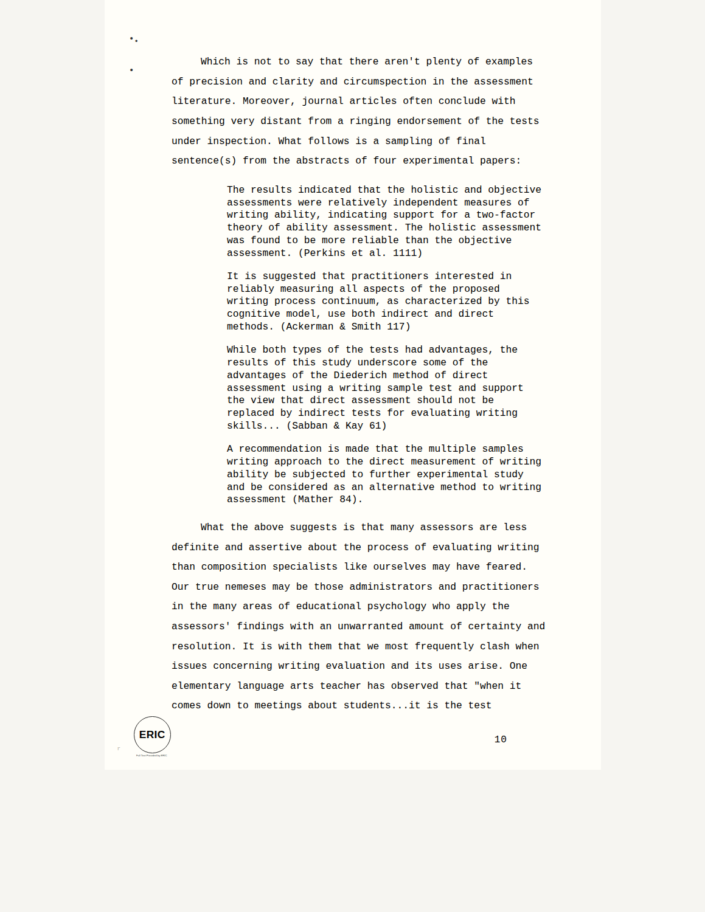••
•
Which is not to say that there aren't plenty of examples of precision and clarity and circumspection in the assessment literature. Moreover, journal articles often conclude with something very distant from a ringing endorsement of the tests under inspection. What follows is a sampling of final sentence(s) from the abstracts of four experimental papers:
The results indicated that the holistic and objective assessments were relatively independent measures of writing ability, indicating support for a two-factor theory of ability assessment. The holistic assessment was found to be more reliable than the objective assessment. (Perkins et al. 1111)
It is suggested that practitioners interested in reliably measuring all aspects of the proposed writing process continuum, as characterized by this cognitive model, use both indirect and direct methods. (Ackerman & Smith 117)
While both types of the tests had advantages, the results of this study underscore some of the advantages of the Diederich method of direct assessment using a writing sample test and support the view that direct assessment should not be replaced by indirect tests for evaluating writing skills... (Sabban & Kay 61)
A recommendation is made that the multiple samples writing approach to the direct measurement of writing ability be subjected to further experimental study and be considered as an alternative method to writing assessment (Mather 84).
What the above suggests is that many assessors are less definite and assertive about the process of evaluating writing than composition specialists like ourselves may have feared. Our true nemeses may be those administrators and practitioners in the many areas of educational psychology who apply the assessors' findings with an unwarranted amount of certainty and resolution. It is with them that we most frequently clash when issues concerning writing evaluation and its uses arise. One elementary language arts teacher has observed that "when it comes down to meetings about students...it is the test
10
ERIC
Full Text Provided by ERIC
r